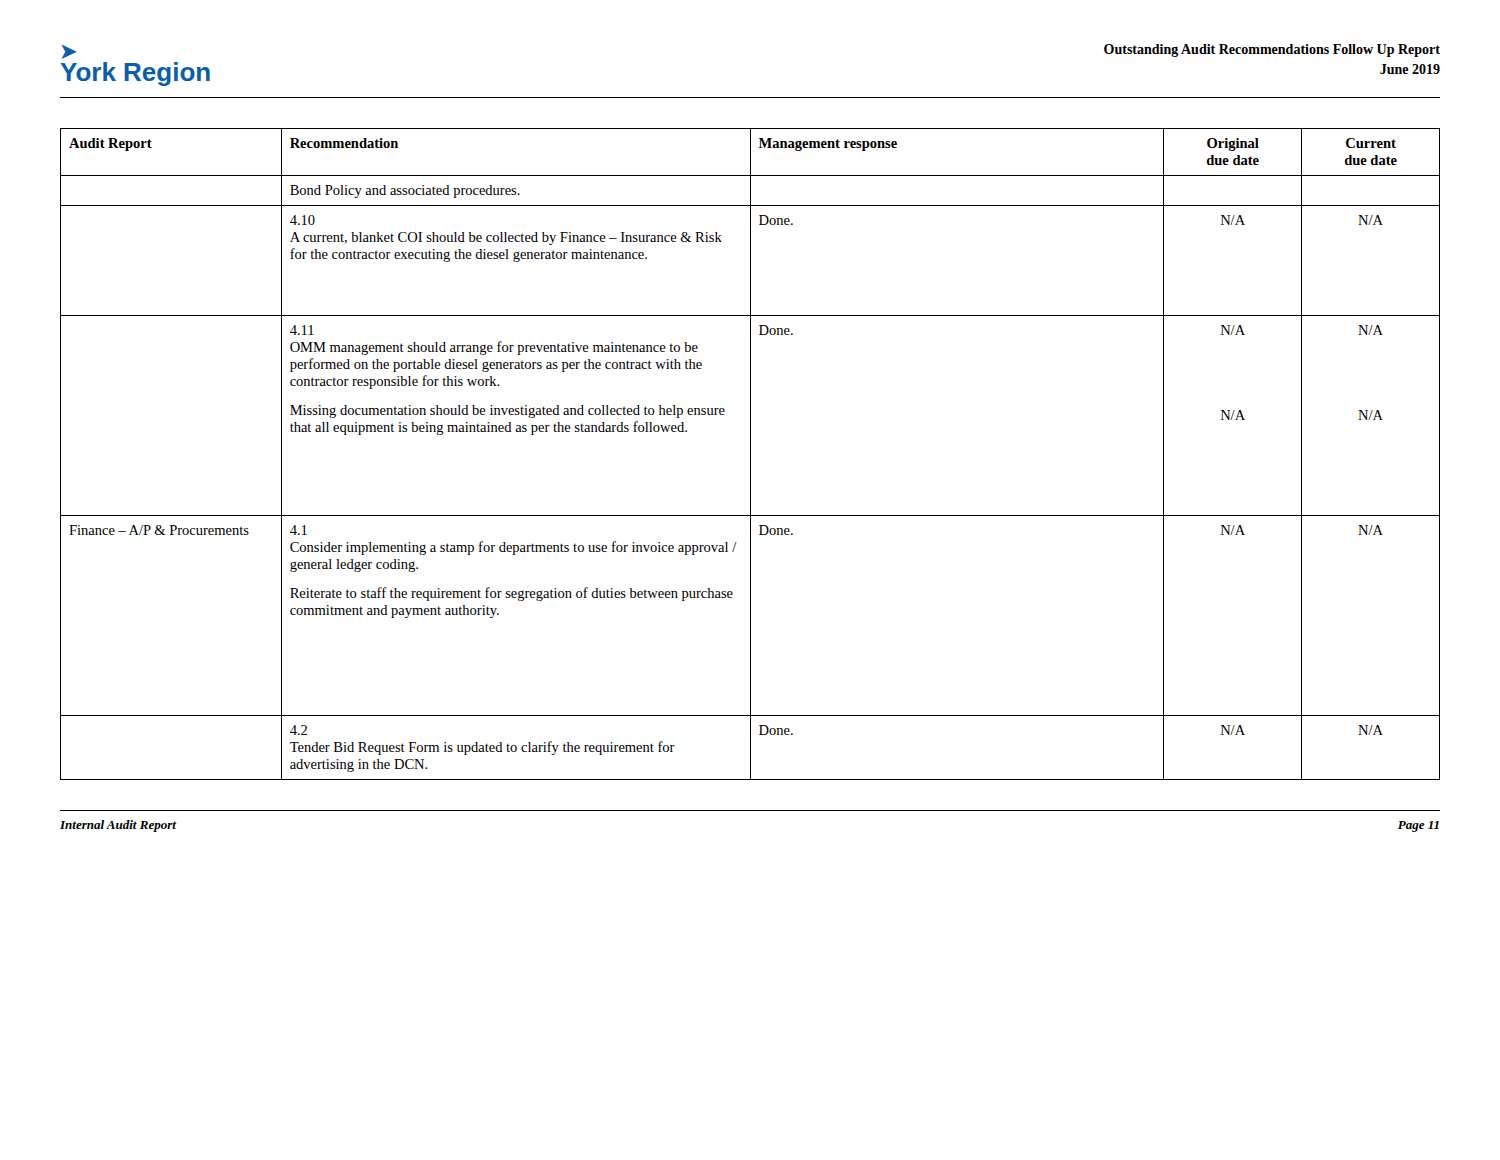➤ York Region
Outstanding Audit Recommendations Follow Up Report
June 2019
| Audit Report | Recommendation | Management response | Original due date | Current due date |
| --- | --- | --- | --- | --- |
| | Bond Policy and associated procedures. | | | |
| | 4.10 A current, blanket COI should be collected by Finance – Insurance & Risk for the contractor executing the diesel generator maintenance. | Done. | N/A | N/A |
| | 4.11 OMM management should arrange for preventative maintenance to be performed on the portable diesel generators as per the contract with the contractor responsible for this work. Missing documentation should be investigated and collected to help ensure that all equipment is being maintained as per the standards followed. | Done. | N/A N/A | N/A N/A |
| Finance – A/P & Procurements | 4.1 Consider implementing a stamp for departments to use for invoice approval / general ledger coding. Reiterate to staff the requirement for segregation of duties between purchase commitment and payment authority. | Done. | N/A | N/A |
| | 4.2 Tender Bid Request Form is updated to clarify the requirement for advertising in the DCN. | Done. | N/A | N/A |
Internal Audit Report
Page 11